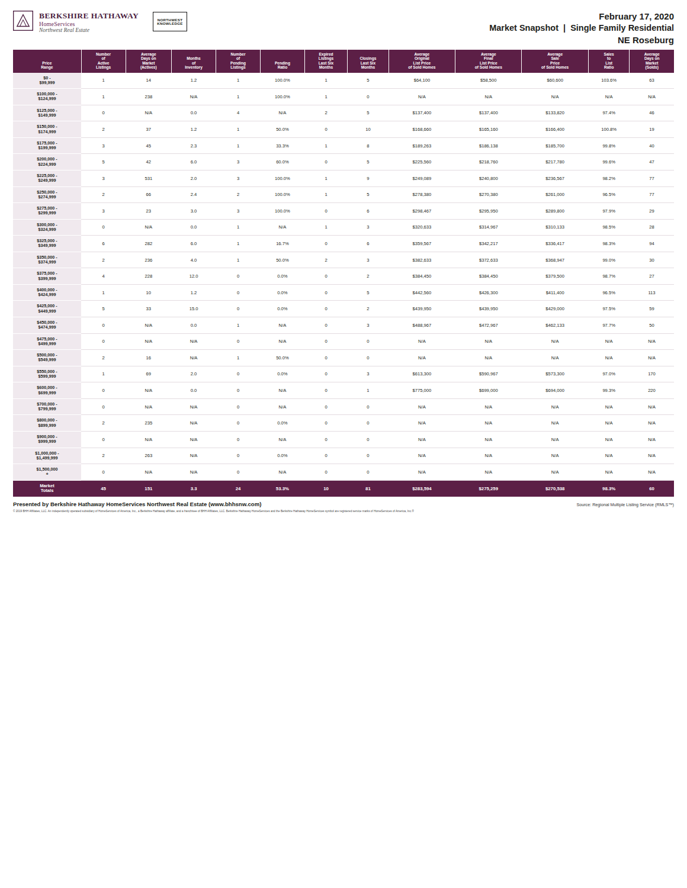BERKSHIRE HATHAWAY
HomeServices
Northwest Real Estate
NORTHWEST
KNOWLEDGE
February 17, 2020
Market Snapshot | Single Family Residential
NE Roseburg
| Price Range | Number of Active Listings | Average Days on Market (Actives) | Months of Inventory | Number of Pending Listings | Pending Ratio | Expired Listings Last Six Months | Closings Last Six Months | Average Original List Price of Sold Homes | Average Final List Price of Sold Homes | Average Sale Price of Sold Homes | Sales to List Ratio | Average Days on Market (Solds) |
| --- | --- | --- | --- | --- | --- | --- | --- | --- | --- | --- | --- | --- |
| $0 - $99,999 | 1 | 14 | 1.2 | 1 | 100.0% | 1 | 5 | $64,100 | $58,500 | $60,600 | 103.6% | 63 |
| $100,000 - $124,999 | 1 | 238 | N/A | 1 | 100.0% | 1 | 0 | N/A | N/A | N/A | N/A | N/A |
| $125,000 - $149,999 | 0 | N/A | 0.0 | 4 | N/A | 2 | 5 | $137,400 | $137,400 | $133,820 | 97.4% | 46 |
| $150,000 - $174,999 | 2 | 37 | 1.2 | 1 | 50.0% | 0 | 10 | $168,660 | $165,160 | $166,400 | 100.8% | 19 |
| $175,000 - $199,999 | 3 | 45 | 2.3 | 1 | 33.3% | 1 | 8 | $189,263 | $186,138 | $185,700 | 99.8% | 40 |
| $200,000 - $224,999 | 5 | 42 | 6.0 | 3 | 60.0% | 0 | 5 | $225,560 | $218,760 | $217,780 | 99.6% | 47 |
| $225,000 - $249,999 | 3 | 531 | 2.0 | 3 | 100.0% | 1 | 9 | $249,089 | $240,800 | $236,567 | 98.2% | 77 |
| $250,000 - $274,999 | 2 | 66 | 2.4 | 2 | 100.0% | 1 | 5 | $278,380 | $270,380 | $261,000 | 96.5% | 77 |
| $275,000 - $299,999 | 3 | 23 | 3.0 | 3 | 100.0% | 0 | 6 | $298,467 | $295,950 | $289,800 | 97.9% | 29 |
| $300,000 - $324,999 | 0 | N/A | 0.0 | 1 | N/A | 1 | 3 | $320,633 | $314,967 | $310,133 | 98.5% | 28 |
| $325,000 - $349,999 | 6 | 282 | 6.0 | 1 | 16.7% | 0 | 6 | $359,567 | $342,217 | $336,417 | 98.3% | 94 |
| $350,000 - $374,999 | 2 | 236 | 4.0 | 1 | 50.0% | 2 | 3 | $382,633 | $372,633 | $368,947 | 99.0% | 30 |
| $375,000 - $399,999 | 4 | 228 | 12.0 | 0 | 0.0% | 0 | 2 | $384,450 | $384,450 | $379,500 | 98.7% | 27 |
| $400,000 - $424,999 | 1 | 10 | 1.2 | 0 | 0.0% | 0 | 5 | $442,560 | $426,300 | $411,400 | 96.5% | 113 |
| $425,000 - $449,999 | 5 | 33 | 15.0 | 0 | 0.0% | 0 | 2 | $439,950 | $439,950 | $429,000 | 97.5% | 59 |
| $450,000 - $474,999 | 0 | N/A | 0.0 | 1 | N/A | 0 | 3 | $488,967 | $472,967 | $462,133 | 97.7% | 50 |
| $475,000 - $499,999 | 0 | N/A | N/A | 0 | N/A | 0 | 0 | N/A | N/A | N/A | N/A | N/A |
| $500,000 - $549,999 | 2 | 16 | N/A | 1 | 50.0% | 0 | 0 | N/A | N/A | N/A | N/A | N/A |
| $550,000 - $599,999 | 1 | 69 | 2.0 | 0 | 0.0% | 0 | 3 | $613,300 | $590,967 | $573,300 | 97.0% | 170 |
| $600,000 - $699,999 | 0 | N/A | 0.0 | 0 | N/A | 0 | 1 | $775,000 | $699,000 | $694,000 | 99.3% | 220 |
| $700,000 - $799,999 | 0 | N/A | N/A | 0 | N/A | 0 | 0 | N/A | N/A | N/A | N/A | N/A |
| $800,000 - $899,999 | 2 | 235 | N/A | 0 | 0.0% | 0 | 0 | N/A | N/A | N/A | N/A | N/A |
| $900,000 - $999,999 | 0 | N/A | N/A | 0 | N/A | 0 | 0 | N/A | N/A | N/A | N/A | N/A |
| $1,000,000 - $1,499,999 | 2 | 263 | N/A | 0 | 0.0% | 0 | 0 | N/A | N/A | N/A | N/A | N/A |
| $1,500,000 + | 0 | N/A | N/A | 0 | N/A | 0 | 0 | N/A | N/A | N/A | N/A | N/A |
| Market Totals | 45 | 151 | 3.3 | 24 | 53.3% | 10 | 81 | $283,594 | $275,259 | $270,538 | 98.3% | 60 |
Presented by Berkshire Hathaway HomeServices Northwest Real Estate (www.bhhsnw.com)
Source: Regional Multiple Listing Service (RMLS™)
© 2019 BHH Affiliates, LLC. An independently operated subsidiary of HomeServices of America, Inc., a Berkshire Hathaway affiliate, and a franchisee of BHH Affiliates, LLC. Berkshire Hathaway HomeServices and the Berkshire Hathaway HomeServices symbol are registered service marks of HomeServices of America, Inc.®